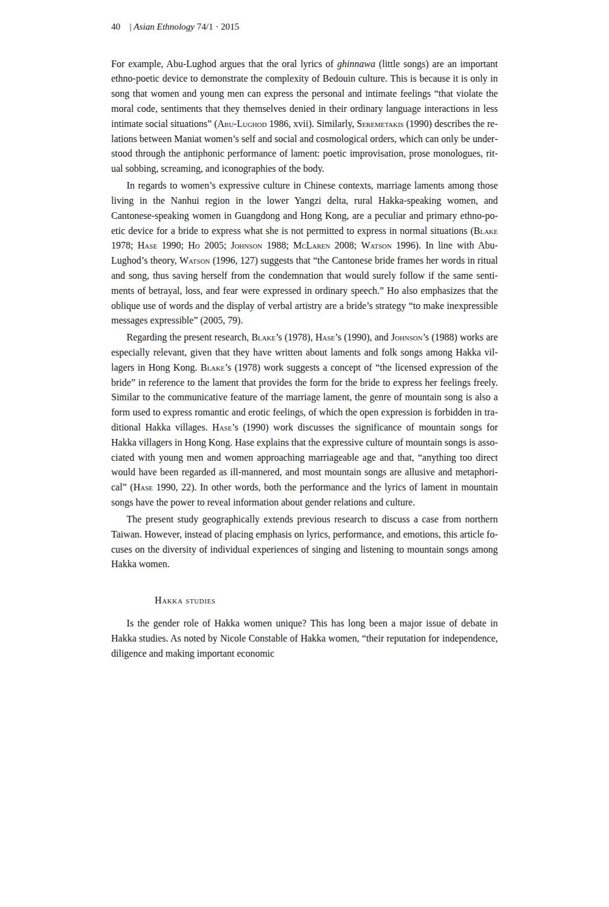40 | Asian Ethnology 74/1 · 2015
For example, Abu-Lughod argues that the oral lyrics of ghinnawa (little songs) are an important ethno-poetic device to demonstrate the complexity of Bedouin culture. This is because it is only in song that women and young men can express the personal and intimate feelings “that violate the moral code, sentiments that they themselves denied in their ordinary language interactions in less intimate social situations” (Abu-Lughod 1986, xvii). Similarly, Seremetakis (1990) describes the relations between Maniat women’s self and social and cosmological orders, which can only be understood through the antiphonic performance of lament: poetic improvisation, prose monologues, ritual sobbing, screaming, and iconographies of the body.
In regards to women’s expressive culture in Chinese contexts, marriage laments among those living in the Nanhui region in the lower Yangzi delta, rural Hakka-speaking women, and Cantonese-speaking women in Guangdong and Hong Kong, are a peculiar and primary ethno-poetic device for a bride to express what she is not permitted to express in normal situations (Blake 1978; Hase 1990; Ho 2005; Johnson 1988; McLaren 2008; Watson 1996). In line with Abu-Lughod’s theory, Watson (1996, 127) suggests that “the Cantonese bride frames her words in ritual and song, thus saving herself from the condemnation that would surely follow if the same sentiments of betrayal, loss, and fear were expressed in ordinary speech.” Ho also emphasizes that the oblique use of words and the display of verbal artistry are a bride’s strategy “to make inexpressible messages expressible” (2005, 79).
Regarding the present research, Blake’s (1978), Hase’s (1990), and Johnson’s (1988) works are especially relevant, given that they have written about laments and folk songs among Hakka villagers in Hong Kong. Blake’s (1978) work suggests a concept of “the licensed expression of the bride” in reference to the lament that provides the form for the bride to express her feelings freely. Similar to the communicative feature of the marriage lament, the genre of mountain song is also a form used to express romantic and erotic feelings, of which the open expression is forbidden in traditional Hakka villages. Hase’s (1990) work discusses the significance of mountain songs for Hakka villagers in Hong Kong. Hase explains that the expressive culture of mountain songs is associated with young men and women approaching marriageable age and that, “anything too direct would have been regarded as ill-mannered, and most mountain songs are allusive and metaphorical” (Hase 1990, 22). In other words, both the performance and the lyrics of lament in mountain songs have the power to reveal information about gender relations and culture.
The present study geographically extends previous research to discuss a case from northern Taiwan. However, instead of placing emphasis on lyrics, performance, and emotions, this article focuses on the diversity of individual experiences of singing and listening to mountain songs among Hakka women.
Hakka studies
Is the gender role of Hakka women unique? This has long been a major issue of debate in Hakka studies. As noted by Nicole Constable of Hakka women, “their reputation for independence, diligence and making important economic